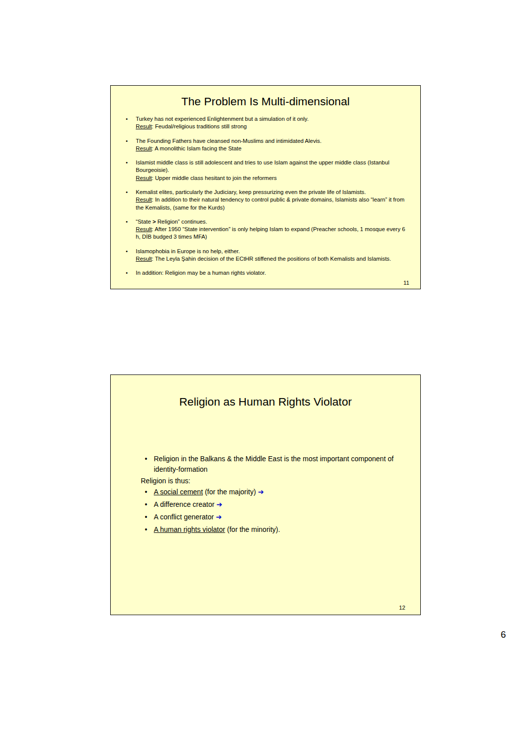The Problem Is Multi-dimensional
Turkey has not experienced Enlightenment but a simulation of it only. Result: Feudal/religious traditions still strong
The Founding Fathers have cleansed non-Muslims and intimidated Alevis. Result: A monolithic Islam facing the State
Islamist middle class is still adolescent and tries to use Islam against the upper middle class (Istanbul Bourgeoisie). Result: Upper middle class hesitant to join the reformers
Kemalist elites, particularly the Judiciary, keep pressurizing even the private life of Islamists. Result: In addition to their natural tendency to control public & private domains, Islamists also “learn” it from the Kemalists, (same for the Kurds)
“State > Religion” continues. Result: After 1950 “State intervention” is only helping Islam to expand (Preacher schools, 1 mosque every 6 h, DİB budged 3 times MFA)
Islamophobia in Europe is no help, either. Result: The Leyla Şahin decision of the ECtHR stiffened the positions of both Kemalists and Islamists.
In addition: Religion may be a human rights violator.
11
Religion as Human Rights Violator
Religion in the Balkans & the Middle East is the most important component of identity-formation
Religion is thus:
A social cement (for the majority) ➔
A difference creator ➔
A conflict generator ➔
A human rights violator (for the minority).
12
6